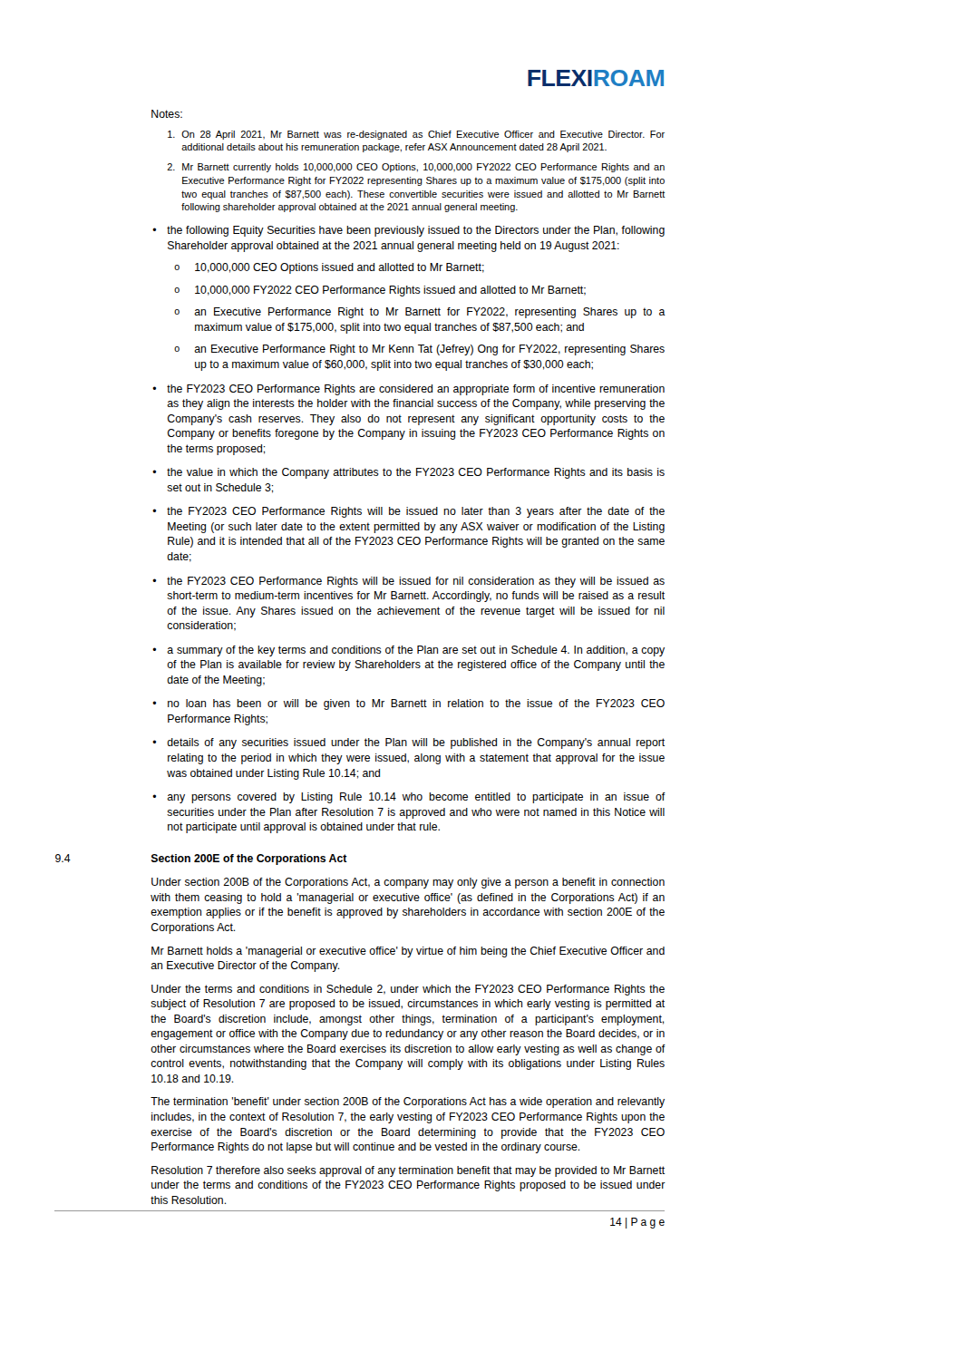FLEXI ROAM
Notes:
On 28 April 2021, Mr Barnett was re-designated as Chief Executive Officer and Executive Director. For additional details about his remuneration package, refer ASX Announcement dated 28 April 2021.
Mr Barnett currently holds 10,000,000 CEO Options, 10,000,000 FY2022 CEO Performance Rights and an Executive Performance Right for FY2022 representing Shares up to a maximum value of $175,000 (split into two equal tranches of $87,500 each). These convertible securities were issued and allotted to Mr Barnett following shareholder approval obtained at the 2021 annual general meeting.
the following Equity Securities have been previously issued to the Directors under the Plan, following Shareholder approval obtained at the 2021 annual general meeting held on 19 August 2021:
10,000,000 CEO Options issued and allotted to Mr Barnett;
10,000,000 FY2022 CEO Performance Rights issued and allotted to Mr Barnett;
an Executive Performance Right to Mr Barnett for FY2022, representing Shares up to a maximum value of $175,000, split into two equal tranches of $87,500 each; and
an Executive Performance Right to Mr Kenn Tat (Jefrey) Ong for FY2022, representing Shares up to a maximum value of $60,000, split into two equal tranches of $30,000 each;
the FY2023 CEO Performance Rights are considered an appropriate form of incentive remuneration as they align the interests the holder with the financial success of the Company, while preserving the Company's cash reserves. They also do not represent any significant opportunity costs to the Company or benefits foregone by the Company in issuing the FY2023 CEO Performance Rights on the terms proposed;
the value in which the Company attributes to the FY2023 CEO Performance Rights and its basis is set out in Schedule 3;
the FY2023 CEO Performance Rights will be issued no later than 3 years after the date of the Meeting (or such later date to the extent permitted by any ASX waiver or modification of the Listing Rule) and it is intended that all of the FY2023 CEO Performance Rights will be granted on the same date;
the FY2023 CEO Performance Rights will be issued for nil consideration as they will be issued as short-term to medium-term incentives for Mr Barnett. Accordingly, no funds will be raised as a result of the issue. Any Shares issued on the achievement of the revenue target will be issued for nil consideration;
a summary of the key terms and conditions of the Plan are set out in Schedule 4. In addition, a copy of the Plan is available for review by Shareholders at the registered office of the Company until the date of the Meeting;
no loan has been or will be given to Mr Barnett in relation to the issue of the FY2023 CEO Performance Rights;
details of any securities issued under the Plan will be published in the Company's annual report relating to the period in which they were issued, along with a statement that approval for the issue was obtained under Listing Rule 10.14; and
any persons covered by Listing Rule 10.14 who become entitled to participate in an issue of securities under the Plan after Resolution 7 is approved and who were not named in this Notice will not participate until approval is obtained under that rule.
9.4 Section 200E of the Corporations Act
Under section 200B of the Corporations Act, a company may only give a person a benefit in connection with them ceasing to hold a 'managerial or executive office' (as defined in the Corporations Act) if an exemption applies or if the benefit is approved by shareholders in accordance with section 200E of the Corporations Act.
Mr Barnett holds a 'managerial or executive office' by virtue of him being the Chief Executive Officer and an Executive Director of the Company.
Under the terms and conditions in Schedule 2, under which the FY2023 CEO Performance Rights the subject of Resolution 7 are proposed to be issued, circumstances in which early vesting is permitted at the Board's discretion include, amongst other things, termination of a participant's employment, engagement or office with the Company due to redundancy or any other reason the Board decides, or in other circumstances where the Board exercises its discretion to allow early vesting as well as change of control events, notwithstanding that the Company will comply with its obligations under Listing Rules 10.18 and 10.19.
The termination 'benefit' under section 200B of the Corporations Act has a wide operation and relevantly includes, in the context of Resolution 7, the early vesting of FY2023 CEO Performance Rights upon the exercise of the Board's discretion or the Board determining to provide that the FY2023 CEO Performance Rights do not lapse but will continue and be vested in the ordinary course.
Resolution 7 therefore also seeks approval of any termination benefit that may be provided to Mr Barnett under the terms and conditions of the FY2023 CEO Performance Rights proposed to be issued under this Resolution.
14 | P a g e